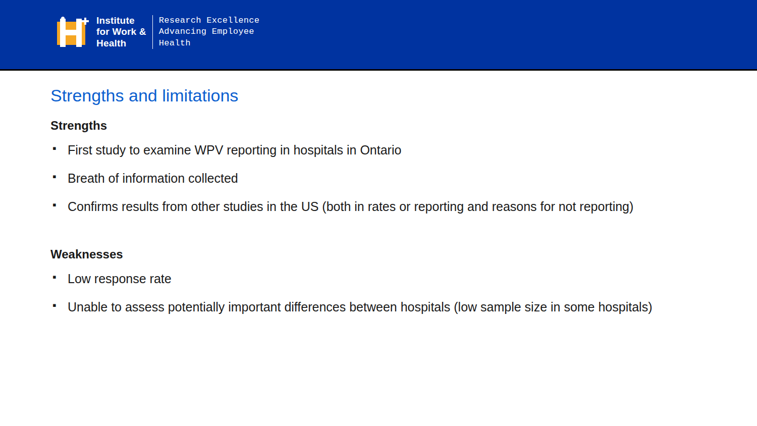Institute
for Work &
Health
Research Excellence
Advancing Employee
Health
Strengths and limitations
Strengths
First study to examine WPV reporting in hospitals in Ontario
Breath of information collected
Confirms results from other studies in the US (both in rates or reporting and reasons for not reporting)
Weaknesses
Low response rate
Unable to assess potentially important differences between hospitals (low sample size in some hospitals)